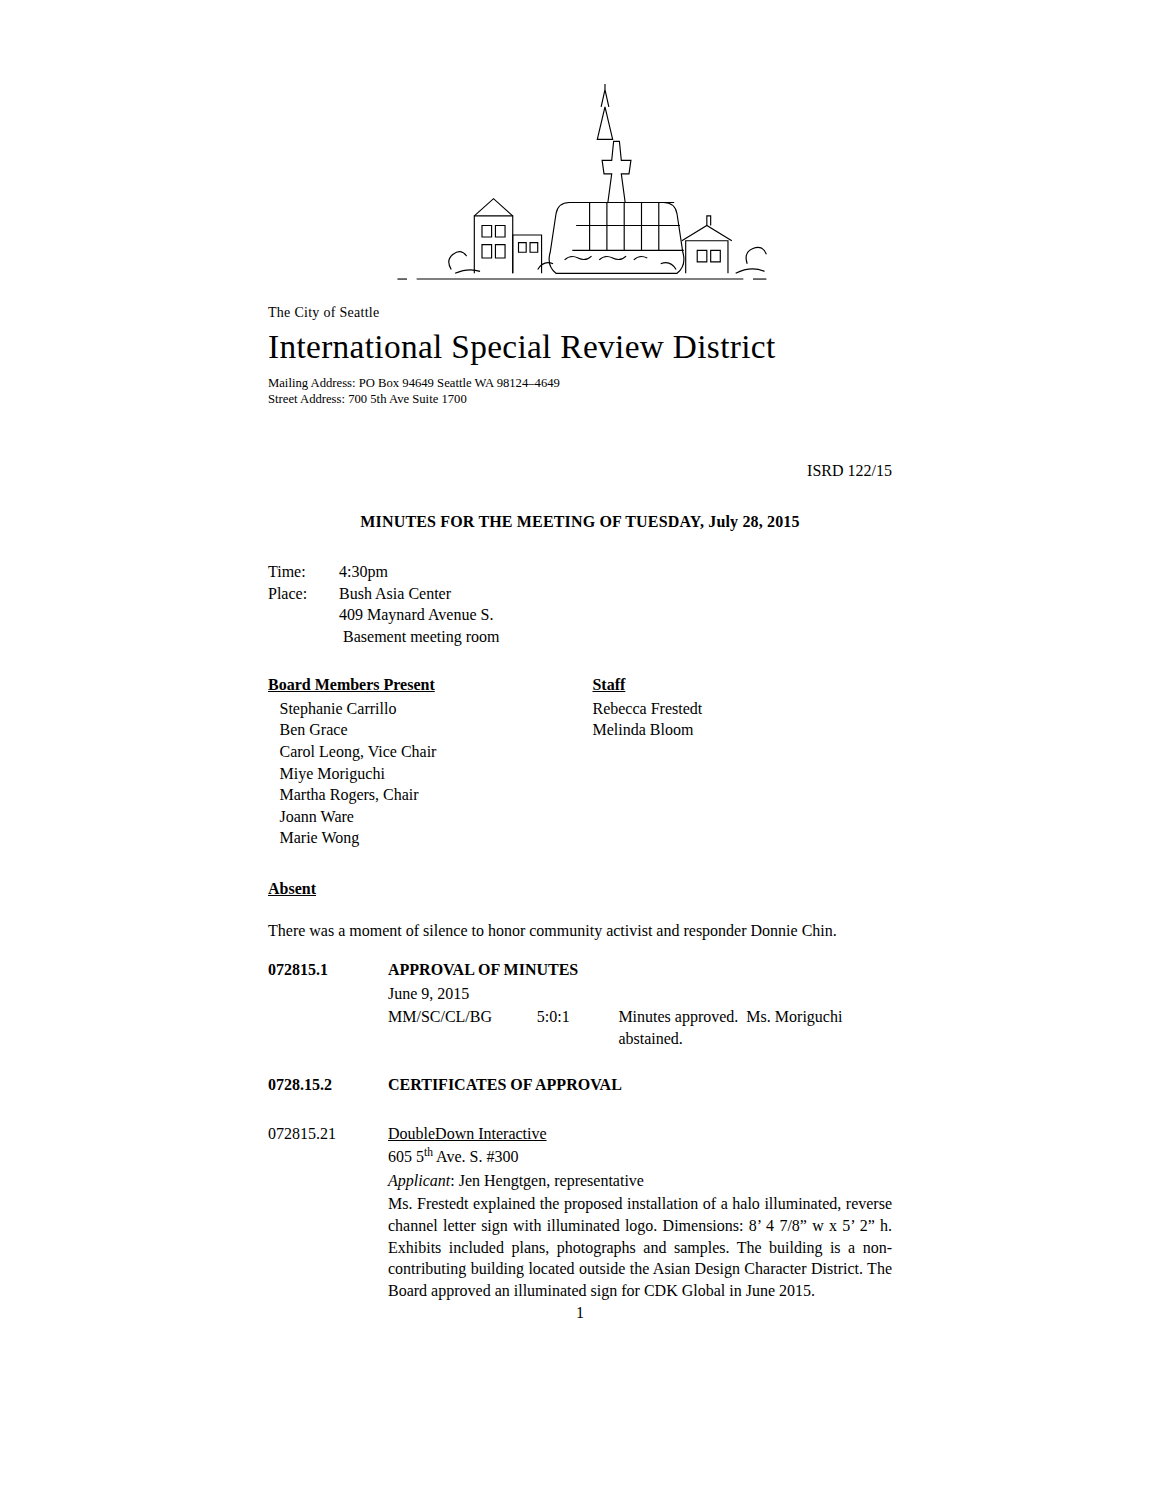The City of Seattle
International Special Review District
Mailing Address: PO Box 94649 Seattle WA 98124–4649
Street Address: 700 5th Ave Suite 1700
ISRD 122/15
MINUTES FOR THE MEETING OF TUESDAY, July 28, 2015
| Time: | 4:30pm |
| Place: | Bush Asia Center |
| | 409 Maynard Avenue S. |
| | Basement meeting room |
| Board Members Present | Staff |
| --- | --- |
| Stephanie Carrillo Ben Grace Carol Leong, Vice Chair Miye Moriguchi Martha Rogers, Chair Joann Ware Marie Wong | Rebecca Frestedt Melinda Bloom |
Absent
There was a moment of silence to honor community activist and responder Donnie Chin.
072815.1
APPROVAL OF MINUTES
June 9, 2015
MM/SC/CL/BG 5:0:1 Minutes approved. Ms. Moriguchi abstained.
0728.15.2
CERTIFICATES OF APPROVAL
072815.21
DoubleDown Interactive
605 5th Ave. S. #300
Applicant: Jen Hengtgen, representative
Ms. Frestedt explained the proposed installation of a halo illuminated, reverse channel letter sign with illuminated logo. Dimensions: 8’ 4 7/8” w x 5’ 2” h. Exhibits included plans, photographs and samples. The building is a non-contributing building located outside the Asian Design Character District. The Board approved an illuminated sign for CDK Global in June 2015.
1